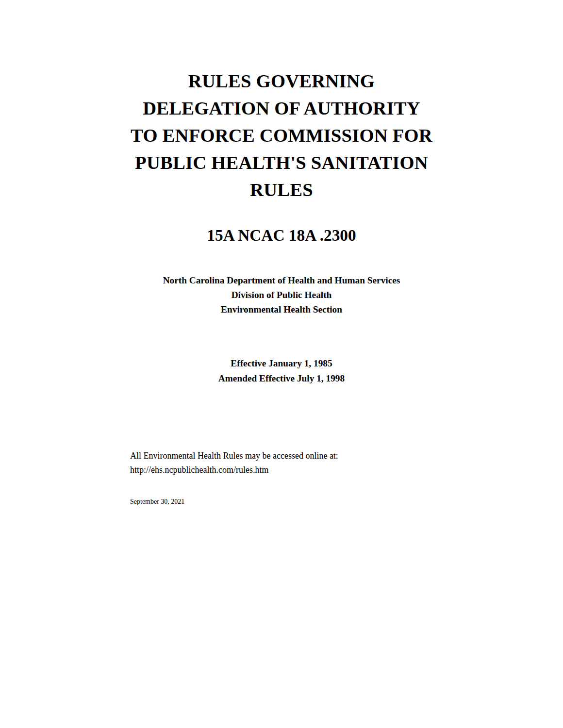RULES GOVERNING DELEGATION OF AUTHORITY TO ENFORCE COMMISSION FOR PUBLIC HEALTH'S SANITATION RULES
15A NCAC 18A .2300
North Carolina Department of Health and Human Services
Division of Public Health
Environmental Health Section
Effective January 1, 1985
Amended Effective July 1, 1998
All Environmental Health Rules may be accessed online at:
http://ehs.ncpublichealth.com/rules.htm
September 30, 2021